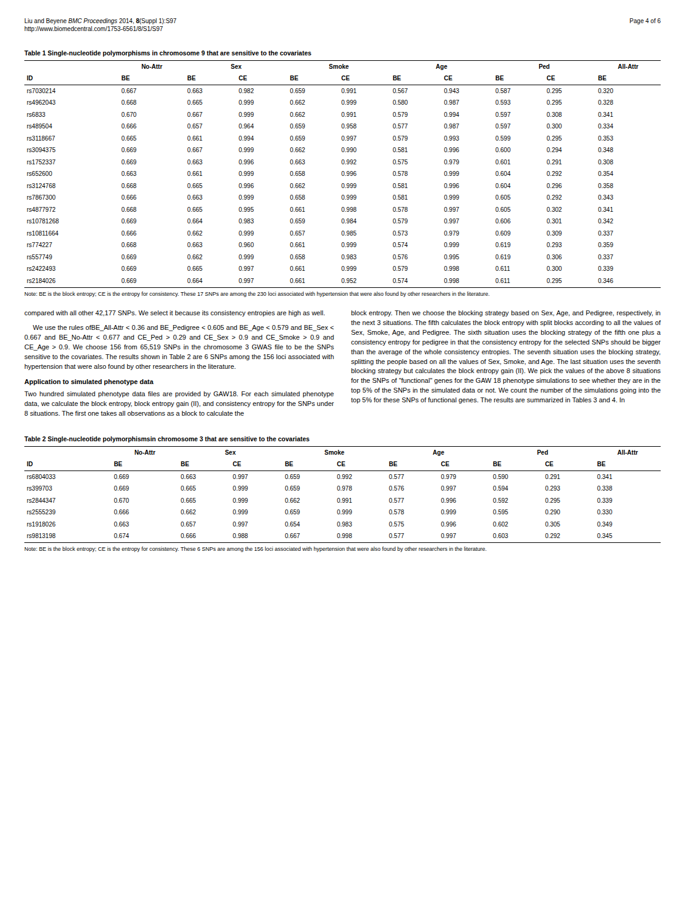Liu and Beyene BMC Proceedings 2014, 8(Suppl 1):S97
http://www.biomedcentral.com/1753-6561/8/S1/S97
Page 4 of 6
Table 1 Single-nucleotide polymorphisms in chromosome 9 that are sensitive to the covariates
| | No-Attr | Sex | Smoke | Age | Ped | All-Attr |
| --- | --- | --- | --- | --- | --- | --- |
| ID | BE | BE | CE | BE | CE | BE | CE | BE | CE | BE |
| rs7030214 | 0.667 | 0.663 | 0.982 | 0.659 | 0.991 | 0.567 | 0.943 | 0.587 | 0.295 | 0.320 |
| rs4962043 | 0.668 | 0.665 | 0.999 | 0.662 | 0.999 | 0.580 | 0.987 | 0.593 | 0.295 | 0.328 |
| rs6833 | 0.670 | 0.667 | 0.999 | 0.662 | 0.991 | 0.579 | 0.994 | 0.597 | 0.308 | 0.341 |
| rs489504 | 0.666 | 0.657 | 0.964 | 0.659 | 0.958 | 0.577 | 0.987 | 0.597 | 0.300 | 0.334 |
| rs3118667 | 0.665 | 0.661 | 0.994 | 0.659 | 0.997 | 0.579 | 0.993 | 0.599 | 0.295 | 0.353 |
| rs3094375 | 0.669 | 0.667 | 0.999 | 0.662 | 0.990 | 0.581 | 0.996 | 0.600 | 0.294 | 0.348 |
| rs1752337 | 0.669 | 0.663 | 0.996 | 0.663 | 0.992 | 0.575 | 0.979 | 0.601 | 0.291 | 0.308 |
| rs652600 | 0.663 | 0.661 | 0.999 | 0.658 | 0.996 | 0.578 | 0.999 | 0.604 | 0.292 | 0.354 |
| rs3124768 | 0.668 | 0.665 | 0.996 | 0.662 | 0.999 | 0.581 | 0.996 | 0.604 | 0.296 | 0.358 |
| rs7867300 | 0.666 | 0.663 | 0.999 | 0.658 | 0.999 | 0.581 | 0.999 | 0.605 | 0.292 | 0.343 |
| rs4877972 | 0.668 | 0.665 | 0.995 | 0.661 | 0.998 | 0.578 | 0.997 | 0.605 | 0.302 | 0.341 |
| rs10781268 | 0.669 | 0.664 | 0.983 | 0.659 | 0.984 | 0.579 | 0.997 | 0.606 | 0.301 | 0.342 |
| rs10811664 | 0.666 | 0.662 | 0.999 | 0.657 | 0.985 | 0.573 | 0.979 | 0.609 | 0.309 | 0.337 |
| rs774227 | 0.668 | 0.663 | 0.960 | 0.661 | 0.999 | 0.574 | 0.999 | 0.619 | 0.293 | 0.359 |
| rs557749 | 0.669 | 0.662 | 0.999 | 0.658 | 0.983 | 0.576 | 0.995 | 0.619 | 0.306 | 0.337 |
| rs2422493 | 0.669 | 0.665 | 0.997 | 0.661 | 0.999 | 0.579 | 0.998 | 0.611 | 0.300 | 0.339 |
| rs2184026 | 0.669 | 0.664 | 0.997 | 0.661 | 0.952 | 0.574 | 0.998 | 0.611 | 0.295 | 0.346 |
Note: BE is the block entropy; CE is the entropy for consistency. These 17 SNPs are among the 230 loci associated with hypertension that were also found by other researchers in the literature.
compared with all other 42,177 SNPs. We select it because its consistency entropies are high as well.
We use the rules ofBE_All-Attr < 0.36 and BE_Pedigree < 0.605 and BE_Age < 0.579 and BE_Sex < 0.667 and BE_No-Attr < 0.677 and CE_Ped > 0.29 and CE_Sex > 0.9 and CE_Smoke > 0.9 and CE_Age > 0.9. We choose 156 from 65,519 SNPs in the chromosome 3 GWAS file to be the SNPs sensitive to the covariates. The results shown in Table 2 are 6 SNPs among the 156 loci associated with hypertension that were also found by other researchers in the literature.
Application to simulated phenotype data
Two hundred simulated phenotype data files are provided by GAW18. For each simulated phenotype data, we calculate the block entropy, block entropy gain (II), and consistency entropy for the SNPs under 8 situations. The first one takes all observations as a block to calculate the
block entropy. Then we choose the blocking strategy based on Sex, Age, and Pedigree, respectively, in the next 3 situations. The fifth calculates the block entropy with split blocks according to all the values of Sex, Smoke, Age, and Pedigree. The sixth situation uses the blocking strategy of the fifth one plus a consistency entropy for pedigree in that the consistency entropy for the selected SNPs should be bigger than the average of the whole consistency entropies. The seventh situation uses the blocking strategy, splitting the people based on all the values of Sex, Smoke, and Age. The last situation uses the seventh blocking strategy but calculates the block entropy gain (II). We pick the values of the above 8 situations for the SNPs of "functional" genes for the GAW 18 phenotype simulations to see whether they are in the top 5% of the SNPs in the simulated data or not. We count the number of the simulations going into the top 5% for these SNPs of functional genes. The results are summarized in Tables 3 and 4. In
Table 2 Single-nucleotide polymorphismsin chromosome 3 that are sensitive to the covariates
| | No-Attr | Sex | Smoke | Age | Ped | All-Attr |
| --- | --- | --- | --- | --- | --- | --- |
| ID | BE | BE | CE | BE | CE | BE | CE | BE | CE | BE |
| rs6804033 | 0.669 | 0.663 | 0.997 | 0.659 | 0.992 | 0.577 | 0.979 | 0.590 | 0.291 | 0.341 |
| rs399703 | 0.669 | 0.665 | 0.999 | 0.659 | 0.978 | 0.576 | 0.997 | 0.594 | 0.293 | 0.338 |
| rs2844347 | 0.670 | 0.665 | 0.999 | 0.662 | 0.991 | 0.577 | 0.996 | 0.592 | 0.295 | 0.339 |
| rs2555239 | 0.666 | 0.662 | 0.999 | 0.659 | 0.999 | 0.578 | 0.999 | 0.595 | 0.290 | 0.330 |
| rs1918026 | 0.663 | 0.657 | 0.997 | 0.654 | 0.983 | 0.575 | 0.996 | 0.602 | 0.305 | 0.349 |
| rs9813198 | 0.674 | 0.666 | 0.988 | 0.667 | 0.998 | 0.577 | 0.997 | 0.603 | 0.292 | 0.345 |
Note: BE is the block entropy; CE is the entropy for consistency. These 6 SNPs are among the 156 loci associated with hypertension that were also found by other researchers in the literature.